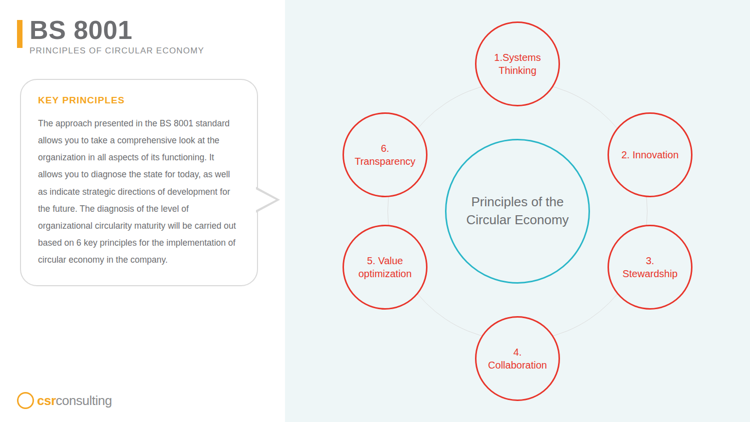BS 8001
Principles of Circular Economy
Key principles
The approach presented in the BS 8001 standard allows you to take a comprehensive look at the organization in all aspects of its functioning. It allows you to diagnose the state for today, as well as indicate strategic directions of development for the future. The diagnosis of the level of organizational circularity maturity will be carried out based on 6 key principles for the implementation of circular economy in the company.
csr consulting
Principles of the Circular Economy
1.Systems Thinking
2. Innovation
3. Stewardship
4. Collaboration
5. Value optimization
6. Transparency